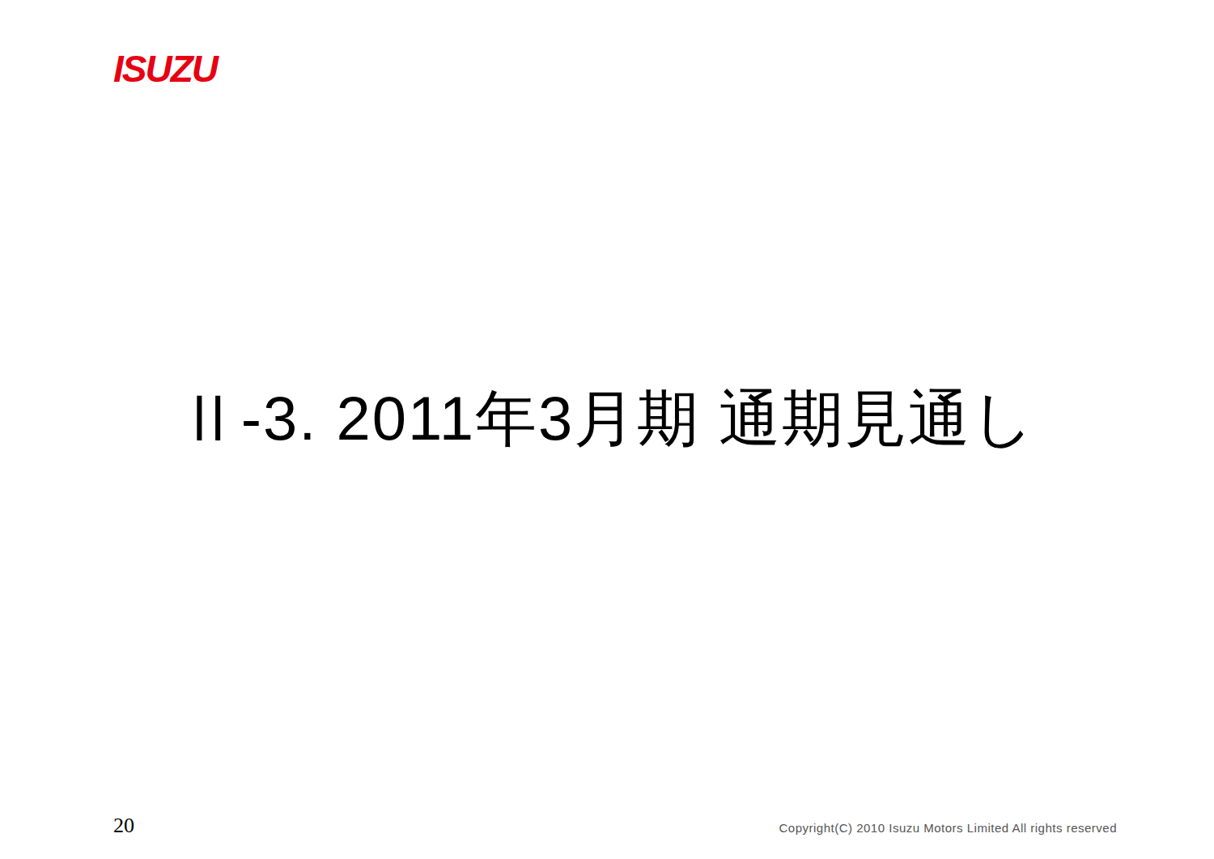ISUZU
Ⅱ-3. 2011年3月期 通期見通し
20
Copyright(C) 2010 Isuzu Motors Limited All rights reserved